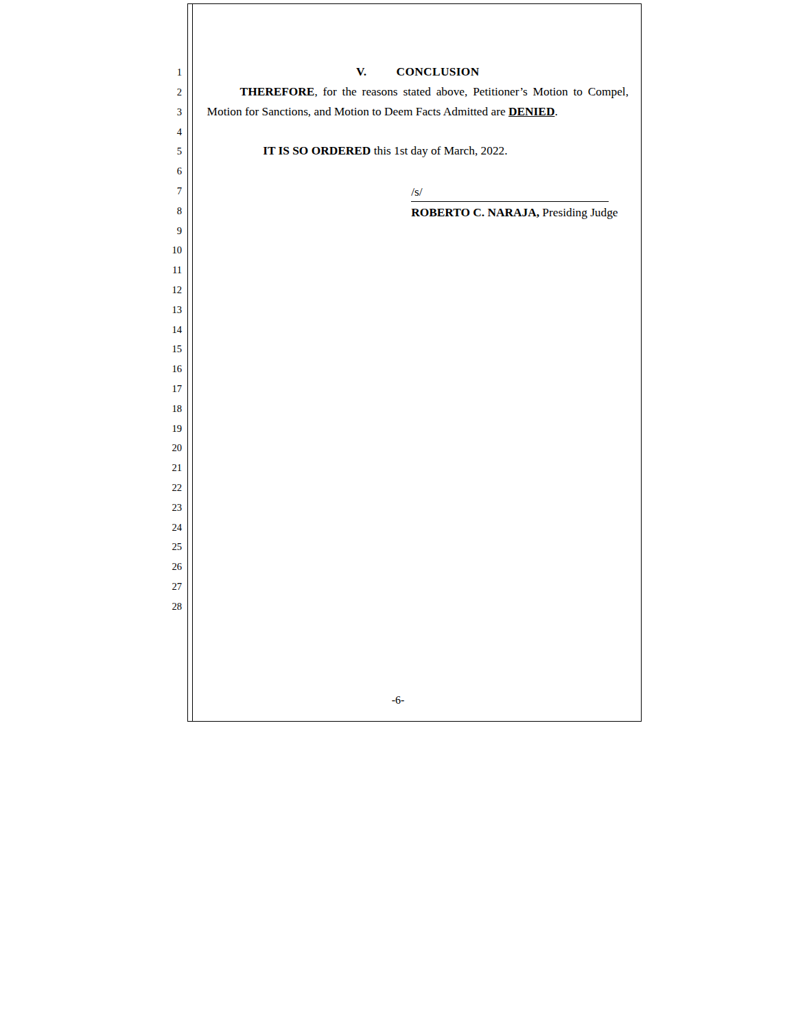1
2
3
4
5
6
7
8
9
10
11
12
13
14
15
16
17
18
19
20
21
22
23
24
25
26
27
28
V. CONCLUSION
THEREFORE, for the reasons stated above, Petitioner’s Motion to Compel, Motion for Sanctions, and Motion to Deem Facts Admitted are DENIED.
IT IS SO ORDERED this 1st day of March, 2022.
/s/
ROBERTO C. NARAJA, Presiding Judge
-6-